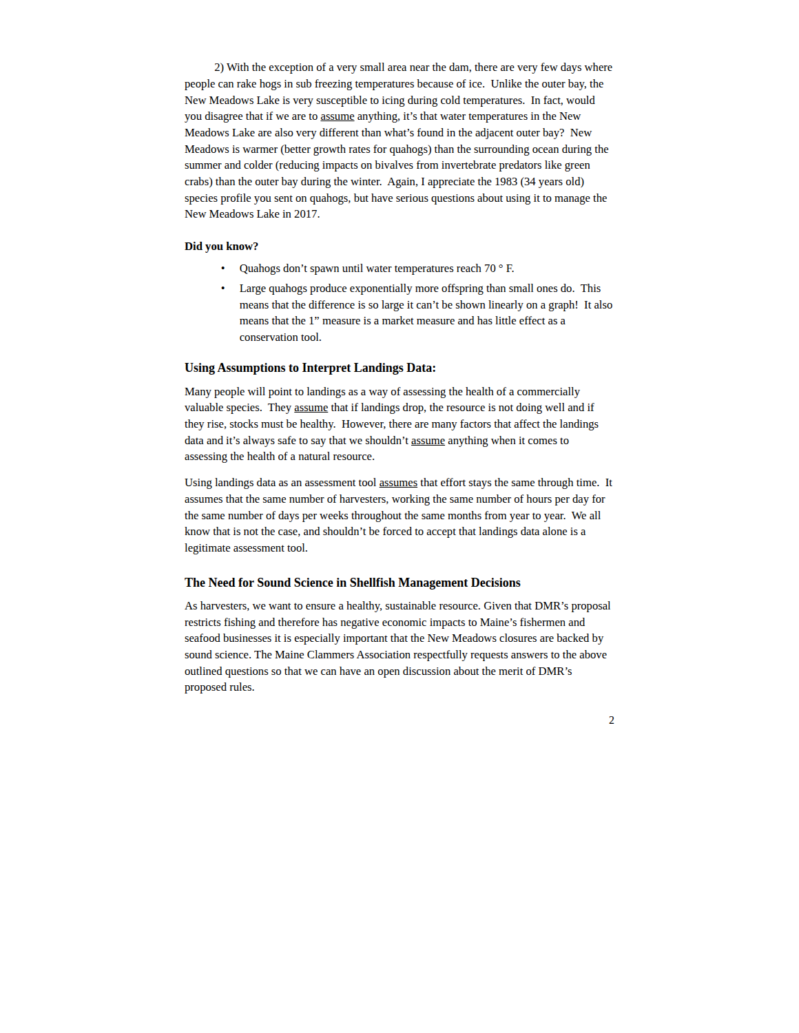2) With the exception of a very small area near the dam, there are very few days where people can rake hogs in sub freezing temperatures because of ice. Unlike the outer bay, the New Meadows Lake is very susceptible to icing during cold temperatures. In fact, would you disagree that if we are to assume anything, it’s that water temperatures in the New Meadows Lake are also very different than what’s found in the adjacent outer bay? New Meadows is warmer (better growth rates for quahogs) than the surrounding ocean during the summer and colder (reducing impacts on bivalves from invertebrate predators like green crabs) than the outer bay during the winter. Again, I appreciate the 1983 (34 years old) species profile you sent on quahogs, but have serious questions about using it to manage the New Meadows Lake in 2017.
Did you know?
Quahogs don’t spawn until water temperatures reach 70 ° F.
Large quahogs produce exponentially more offspring than small ones do. This means that the difference is so large it can’t be shown linearly on a graph! It also means that the 1” measure is a market measure and has little effect as a conservation tool.
Using Assumptions to Interpret Landings Data:
Many people will point to landings as a way of assessing the health of a commercially valuable species. They assume that if landings drop, the resource is not doing well and if they rise, stocks must be healthy. However, there are many factors that affect the landings data and it’s always safe to say that we shouldn’t assume anything when it comes to assessing the health of a natural resource.
Using landings data as an assessment tool assumes that effort stays the same through time. It assumes that the same number of harvesters, working the same number of hours per day for the same number of days per weeks throughout the same months from year to year. We all know that is not the case, and shouldn’t be forced to accept that landings data alone is a legitimate assessment tool.
The Need for Sound Science in Shellfish Management Decisions
As harvesters, we want to ensure a healthy, sustainable resource. Given that DMR’s proposal restricts fishing and therefore has negative economic impacts to Maine’s fishermen and seafood businesses it is especially important that the New Meadows closures are backed by sound science. The Maine Clammers Association respectfully requests answers to the above outlined questions so that we can have an open discussion about the merit of DMR’s proposed rules.
2